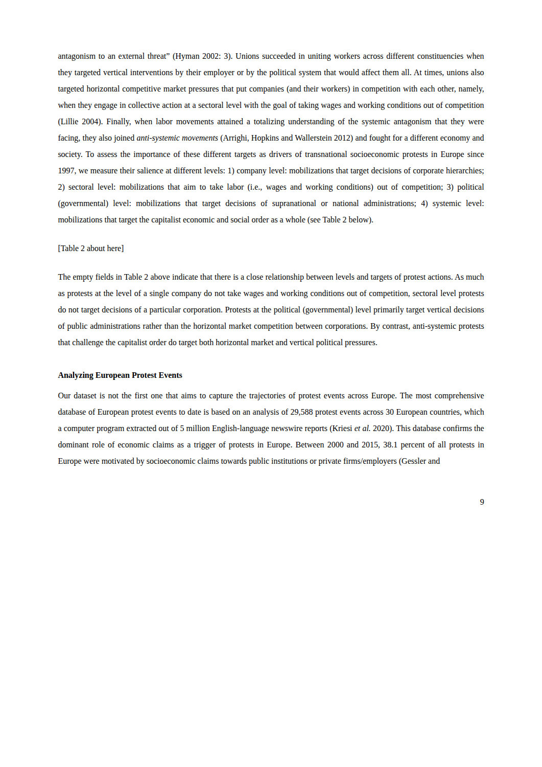antagonism to an external threat” (Hyman 2002: 3). Unions succeeded in uniting workers across different constituencies when they targeted vertical interventions by their employer or by the political system that would affect them all. At times, unions also targeted horizontal competitive market pressures that put companies (and their workers) in competition with each other, namely, when they engage in collective action at a sectoral level with the goal of taking wages and working conditions out of competition (Lillie 2004). Finally, when labor movements attained a totalizing understanding of the systemic antagonism that they were facing, they also joined anti-systemic movements (Arrighi, Hopkins and Wallerstein 2012) and fought for a different economy and society. To assess the importance of these different targets as drivers of transnational socioeconomic protests in Europe since 1997, we measure their salience at different levels: 1) company level: mobilizations that target decisions of corporate hierarchies; 2) sectoral level: mobilizations that aim to take labor (i.e., wages and working conditions) out of competition; 3) political (governmental) level: mobilizations that target decisions of supranational or national administrations; 4) systemic level: mobilizations that target the capitalist economic and social order as a whole (see Table 2 below).
[Table 2 about here]
The empty fields in Table 2 above indicate that there is a close relationship between levels and targets of protest actions. As much as protests at the level of a single company do not take wages and working conditions out of competition, sectoral level protests do not target decisions of a particular corporation. Protests at the political (governmental) level primarily target vertical decisions of public administrations rather than the horizontal market competition between corporations. By contrast, anti-systemic protests that challenge the capitalist order do target both horizontal market and vertical political pressures.
Analyzing European Protest Events
Our dataset is not the first one that aims to capture the trajectories of protest events across Europe. The most comprehensive database of European protest events to date is based on an analysis of 29,588 protest events across 30 European countries, which a computer program extracted out of 5 million English-language newswire reports (Kriesi et al. 2020). This database confirms the dominant role of economic claims as a trigger of protests in Europe. Between 2000 and 2015, 38.1 percent of all protests in Europe were motivated by socioeconomic claims towards public institutions or private firms/employers (Gessler and
9